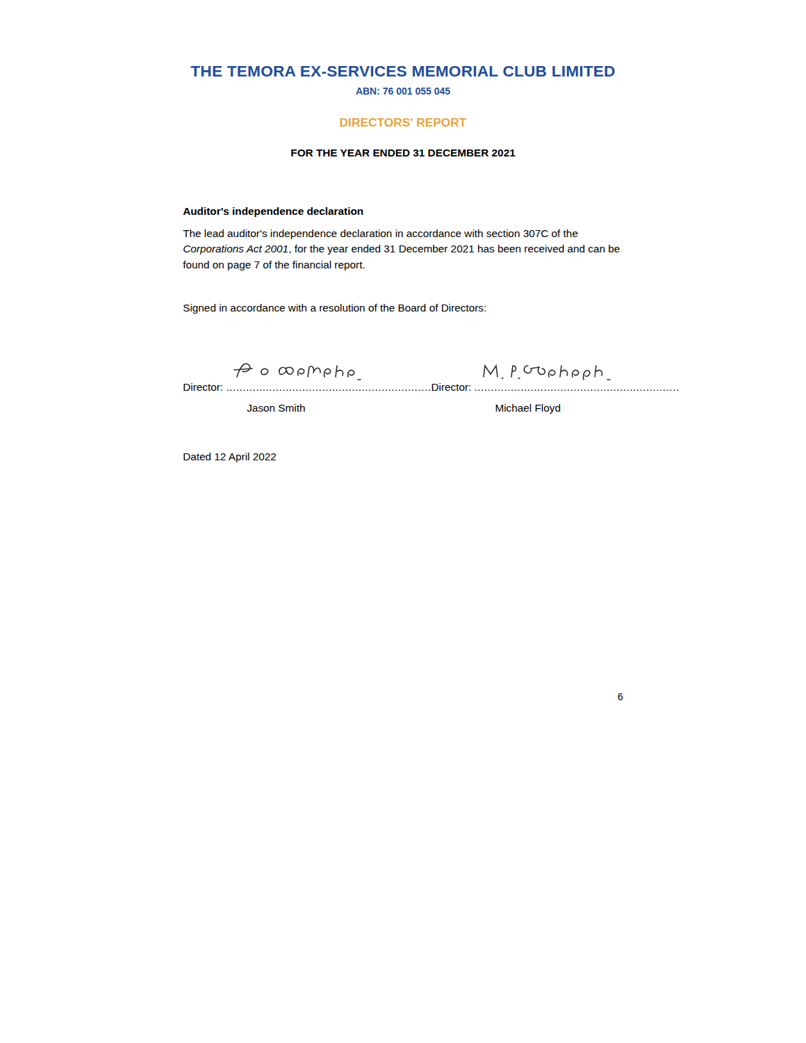THE TEMORA EX-SERVICES MEMORIAL CLUB LIMITED
ABN: 76 001 055 045
DIRECTORS' REPORT
FOR THE YEAR ENDED 31 DECEMBER 2021
Auditor's independence declaration
The lead auditor's independence declaration in accordance with section 307C of the Corporations Act 2001, for the year ended 31 December 2021 has been received and can be found on page 7 of the financial report.
Signed in accordance with a resolution of the Board of Directors:
| Director: .............................................................. | Director: .............................................................. |
| Jason Smith | Michael Floyd |
Dated 12 April 2022
6